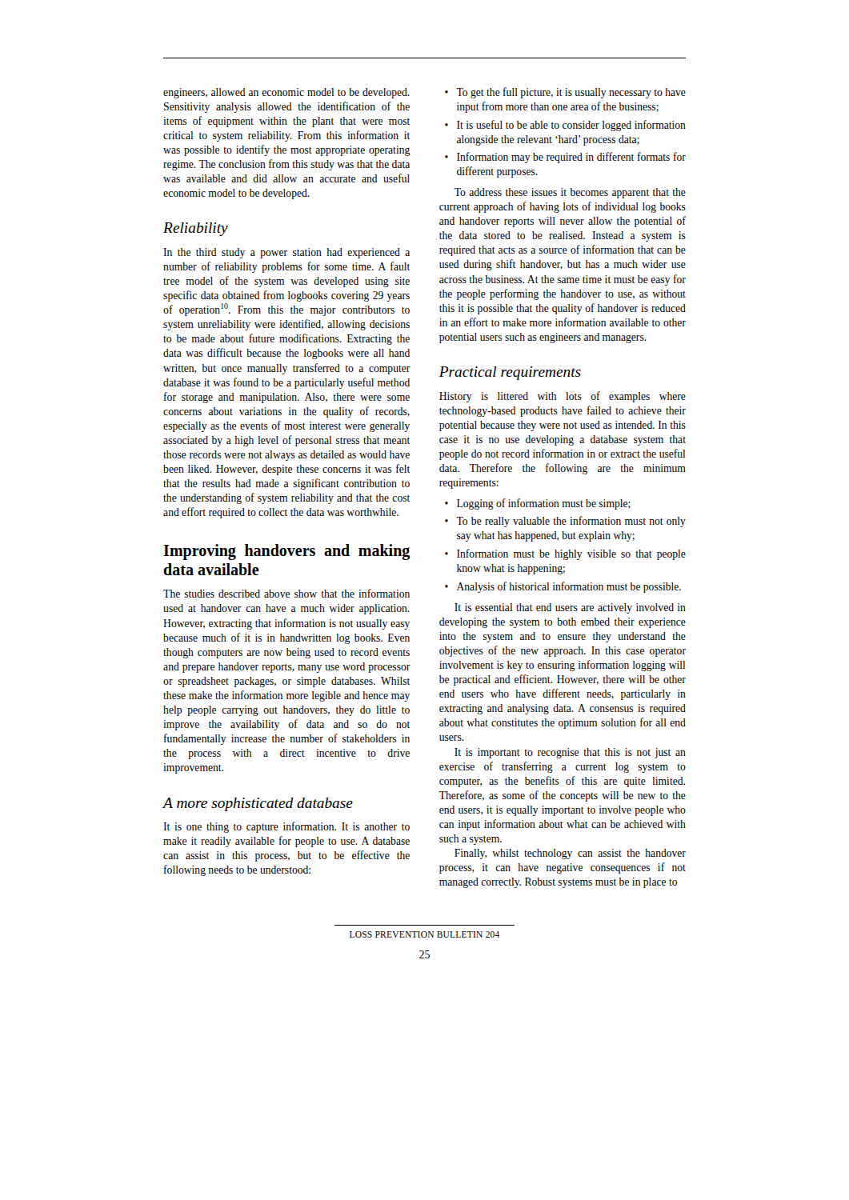engineers, allowed an economic model to be developed. Sensitivity analysis allowed the identification of the items of equipment within the plant that were most critical to system reliability. From this information it was possible to identify the most appropriate operating regime. The conclusion from this study was that the data was available and did allow an accurate and useful economic model to be developed.
Reliability
In the third study a power station had experienced a number of reliability problems for some time. A fault tree model of the system was developed using site specific data obtained from logbooks covering 29 years of operation10. From this the major contributors to system unreliability were identified, allowing decisions to be made about future modifications. Extracting the data was difficult because the logbooks were all hand written, but once manually transferred to a computer database it was found to be a particularly useful method for storage and manipulation. Also, there were some concerns about variations in the quality of records, especially as the events of most interest were generally associated by a high level of personal stress that meant those records were not always as detailed as would have been liked. However, despite these concerns it was felt that the results had made a significant contribution to the understanding of system reliability and that the cost and effort required to collect the data was worthwhile.
Improving handovers and making data available
The studies described above show that the information used at handover can have a much wider application. However, extracting that information is not usually easy because much of it is in handwritten log books. Even though computers are now being used to record events and prepare handover reports, many use word processor or spreadsheet packages, or simple databases. Whilst these make the information more legible and hence may help people carrying out handovers, they do little to improve the availability of data and so do not fundamentally increase the number of stakeholders in the process with a direct incentive to drive improvement.
A more sophisticated database
It is one thing to capture information. It is another to make it readily available for people to use. A database can assist in this process, but to be effective the following needs to be understood:
To get the full picture, it is usually necessary to have input from more than one area of the business;
It is useful to be able to consider logged information alongside the relevant ‘hard’ process data;
Information may be required in different formats for different purposes.
To address these issues it becomes apparent that the current approach of having lots of individual log books and handover reports will never allow the potential of the data stored to be realised. Instead a system is required that acts as a source of information that can be used during shift handover, but has a much wider use across the business. At the same time it must be easy for the people performing the handover to use, as without this it is possible that the quality of handover is reduced in an effort to make more information available to other potential users such as engineers and managers.
Practical requirements
History is littered with lots of examples where technology-based products have failed to achieve their potential because they were not used as intended. In this case it is no use developing a database system that people do not record information in or extract the useful data. Therefore the following are the minimum requirements:
Logging of information must be simple;
To be really valuable the information must not only say what has happened, but explain why;
Information must be highly visible so that people know what is happening;
Analysis of historical information must be possible.
It is essential that end users are actively involved in developing the system to both embed their experience into the system and to ensure they understand the objectives of the new approach. In this case operator involvement is key to ensuring information logging will be practical and efficient. However, there will be other end users who have different needs, particularly in extracting and analysing data. A consensus is required about what constitutes the optimum solution for all end users.
It is important to recognise that this is not just an exercise of transferring a current log system to computer, as the benefits of this are quite limited. Therefore, as some of the concepts will be new to the end users, it is equally important to involve people who can input information about what can be achieved with such a system.
Finally, whilst technology can assist the handover process, it can have negative consequences if not managed correctly. Robust systems must be in place to
LOSS PREVENTION BULLETIN 204
25